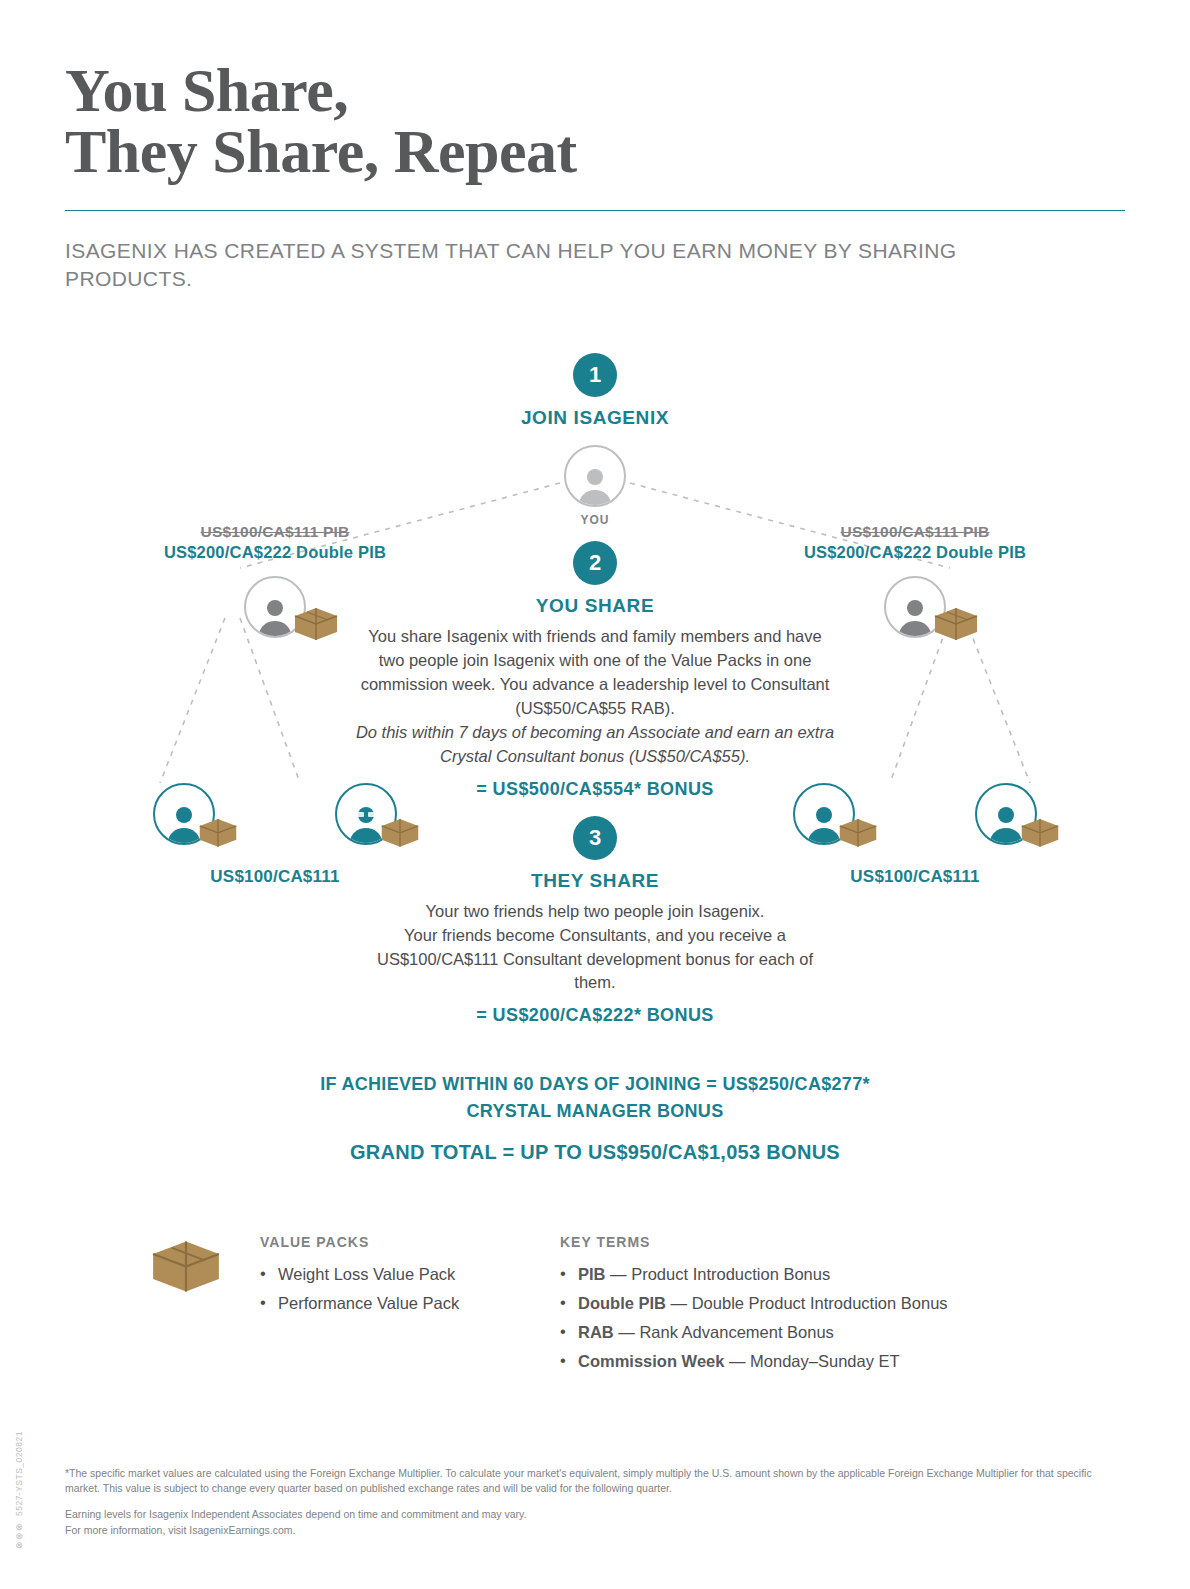You Share,
They Share, Repeat
Isagenix has created a system that can help you earn money by sharing products.
1
Join Isagenix
YOU
2
You Share
You share Isagenix with friends and family members and have two people join Isagenix with one of the Value Packs in one commission week. You advance a leadership level to Consultant (US$50/CA$55 RAB).
Do this within 7 days of becoming an Associate and earn an extra Crystal Consultant bonus (US$50/CA$55).
= US$500/CA$554* BONUS
3
They Share
Your two friends help two people join Isagenix.
Your friends become Consultants, and you receive a US$100/CA$111 Consultant development bonus for each of them.
= US$200/CA$222* BONUS
US$100/CA$111 PIB
US$200/CA$222 Double PIB
US$100/CA$111 PIB
US$200/CA$222 Double PIB
US$100/CA$111
US$100/CA$111
IF ACHIEVED WITHIN 60 DAYS OF JOINING = US$250/CA$277*
CRYSTAL MANAGER BONUS
GRAND TOTAL = UP TO US$950/CA$1,053 BONUS
Value Packs
Weight Loss Value Pack
Performance Value Pack
Key Terms
PIB — Product Introduction Bonus
Double PIB — Double Product Introduction Bonus
RAB — Rank Advancement Bonus
Commission Week — Monday–Sunday ET
*The specific market values are calculated using the Foreign Exchange Multiplier. To calculate your market's equivalent, simply multiply the U.S. amount shown by the applicable Foreign Exchange Multiplier for that specific market. This value is subject to change every quarter based on published exchange rates and will be valid for the following quarter.
Earning levels for Isagenix Independent Associates depend on time and commitment and may vary.
For more information, visit IsagenixEarnings.com.
⊗⊗⊗ 5527-YSTS_020821